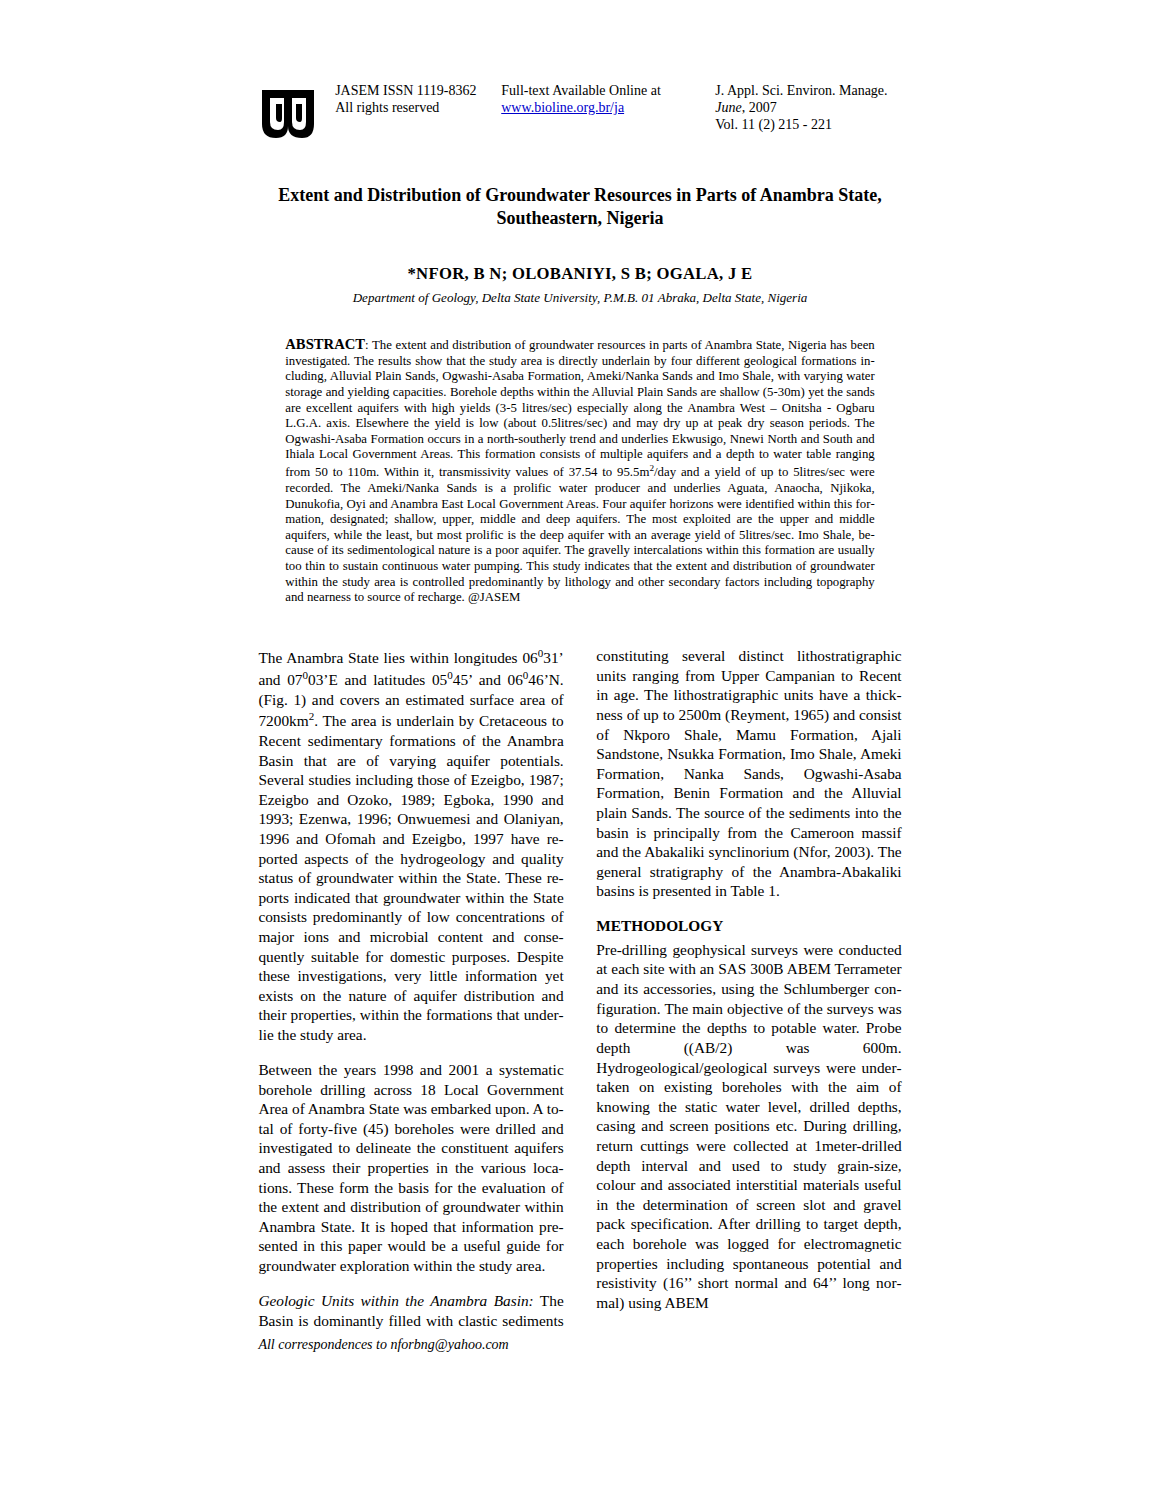JASEM ISSN 1119-8362
All rights reserved
Full-text Available Online at
www.bioline.org.br/ja
J. Appl. Sci. Environ. Manage. June, 2007
Vol. 11 (2) 215 - 221
Extent and Distribution of Groundwater Resources in Parts of Anambra State,
Southeastern, Nigeria
*NFOR, B N; OLOBANIYI, S B; OGALA, J E
Department of Geology, Delta State University, P.M.B. 01 Abraka, Delta State, Nigeria
ABSTRACT: The extent and distribution of groundwater resources in parts of Anambra State, Nigeria has been investigated. The results show that the study area is directly underlain by four different geological formations including, Alluvial Plain Sands, Ogwashi-Asaba Formation, Ameki/Nanka Sands and Imo Shale, with varying water storage and yielding capacities. Borehole depths within the Alluvial Plain Sands are shallow (5-30m) yet the sands are excellent aquifers with high yields (3-5 litres/sec) especially along the Anambra West – Onitsha - Ogbaru L.G.A. axis. Elsewhere the yield is low (about 0.5litres/sec) and may dry up at peak dry season periods. The Ogwashi-Asaba Formation occurs in a north-southerly trend and underlies Ekwusigo, Nnewi North and South and Ihiala Local Government Areas. This formation consists of multiple aquifers and a depth to water table ranging from 50 to 110m. Within it, transmissivity values of 37.54 to 95.5m2/day and a yield of up to 5litres/sec were recorded. The Ameki/Nanka Sands is a prolific water producer and underlies Aguata, Anaocha, Njikoka, Dunukofia, Oyi and Anambra East Local Government Areas. Four aquifer horizons were identified within this formation, designated; shallow, upper, middle and deep aquifers. The most exploited are the upper and middle aquifers, while the least, but most prolific is the deep aquifer with an average yield of 5litres/sec. Imo Shale, because of its sedimentological nature is a poor aquifer. The gravelly intercalations within this formation are usually too thin to sustain continuous water pumping. This study indicates that the extent and distribution of groundwater within the study area is controlled predominantly by lithology and other secondary factors including topography and nearness to source of recharge. @JASEM
The Anambra State lies within longitudes 06031’ and 07003’E and latitudes 05045’ and 06046’N. (Fig. 1) and covers an estimated surface area of 7200km2. The area is underlain by Cretaceous to Recent sedimentary formations of the Anambra Basin that are of varying aquifer potentials. Several studies including those of Ezeigbo, 1987; Ezeigbo and Ozoko, 1989; Egboka, 1990 and 1993; Ezenwa, 1996; Onwuemesi and Olaniyan, 1996 and Ofomah and Ezeigbo, 1997 have reported aspects of the hydrogeology and quality status of groundwater within the State. These reports indicated that groundwater within the State consists predominantly of low concentrations of major ions and microbial content and consequently suitable for domestic purposes. Despite these investigations, very little information yet exists on the nature of aquifer distribution and their properties, within the formations that underlie the study area.
Between the years 1998 and 2001 a systematic borehole drilling across 18 Local Government Area of Anambra State was embarked upon. A total of forty-five (45) boreholes were drilled and investigated to delineate the constituent aquifers and assess their properties in the various locations. These form the basis for the evaluation of the extent and distribution of groundwater within Anambra State. It is hoped that information presented in this paper would be a useful guide for groundwater exploration within the study area.
Geologic Units within the Anambra Basin: The Basin is dominantly filled with clastic sediments constituting several distinct lithostratigraphic units ranging from Upper Campanian to Recent in age. The lithostratigraphic units have a thickness of up to 2500m (Reyment, 1965) and consist of Nkporo Shale, Mamu Formation, Ajali Sandstone, Nsukka Formation, Imo Shale, Ameki Formation, Nanka Sands, Ogwashi-Asaba Formation, Benin Formation and the Alluvial plain Sands. The source of the sediments into the basin is principally from the Cameroon massif and the Abakaliki synclinorium (Nfor, 2003). The general stratigraphy of the Anambra-Abakaliki basins is presented in Table 1.
METHODOLOGY
Pre-drilling geophysical surveys were conducted at each site with an SAS 300B ABEM Terrameter and its accessories, using the Schlumberger configuration. The main objective of the surveys was to determine the depths to potable water. Probe depth ((AB/2) was 600m. Hydrogeological/geological surveys were undertaken on existing boreholes with the aim of knowing the static water level, drilled depths, casing and screen positions etc. During drilling, return cuttings were collected at 1meter-drilled depth interval and used to study grain-size, colour and associated interstitial materials useful in the determination of screen slot and gravel pack specification. After drilling to target depth, each borehole was logged for electromagnetic properties including spontaneous potential and resistivity (16’’ short normal and 64’’ long normal) using ABEM
All correspondences to nforbng@yahoo.com